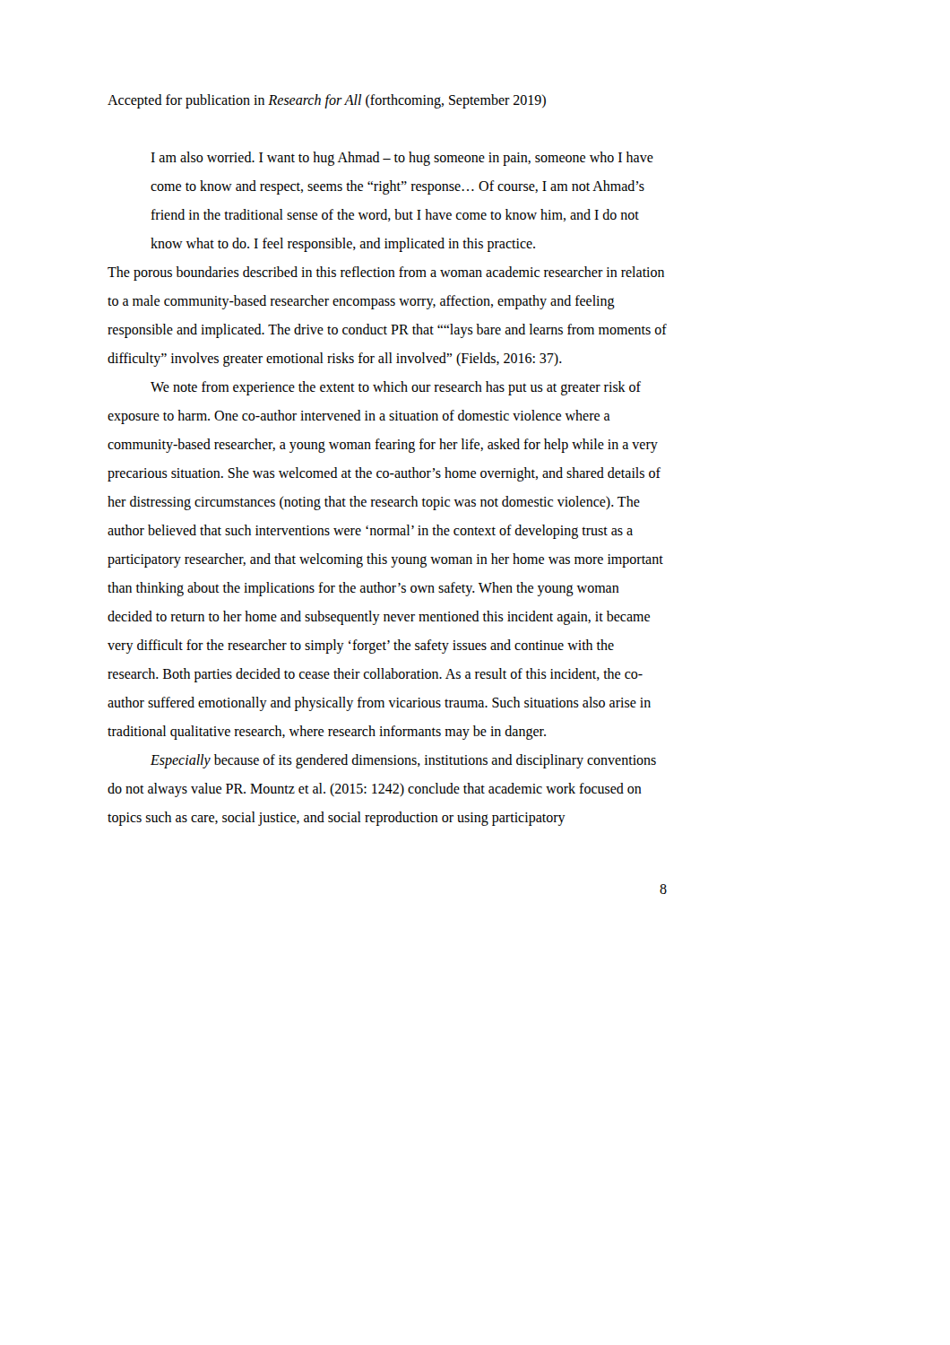Accepted for publication in Research for All (forthcoming, September 2019)
I am also worried. I want to hug Ahmad – to hug someone in pain, someone who I have come to know and respect, seems the “right” response… Of course, I am not Ahmad’s friend in the traditional sense of the word, but I have come to know him, and I do not know what to do. I feel responsible, and implicated in this practice.
The porous boundaries described in this reflection from a woman academic researcher in relation to a male community-based researcher encompass worry, affection, empathy and feeling responsible and implicated. The drive to conduct PR that ““lays bare and learns from moments of difficulty” involves greater emotional risks for all involved” (Fields, 2016: 37).
We note from experience the extent to which our research has put us at greater risk of exposure to harm. One co-author intervened in a situation of domestic violence where a community-based researcher, a young woman fearing for her life, asked for help while in a very precarious situation. She was welcomed at the co-author’s home overnight, and shared details of her distressing circumstances (noting that the research topic was not domestic violence). The author believed that such interventions were ‘normal’ in the context of developing trust as a participatory researcher, and that welcoming this young woman in her home was more important than thinking about the implications for the author’s own safety. When the young woman decided to return to her home and subsequently never mentioned this incident again, it became very difficult for the researcher to simply ‘forget’ the safety issues and continue with the research. Both parties decided to cease their collaboration. As a result of this incident, the co-author suffered emotionally and physically from vicarious trauma. Such situations also arise in traditional qualitative research, where research informants may be in danger.
Especially because of its gendered dimensions, institutions and disciplinary conventions do not always value PR. Mountz et al. (2015: 1242) conclude that academic work focused on topics such as care, social justice, and social reproduction or using participatory
8